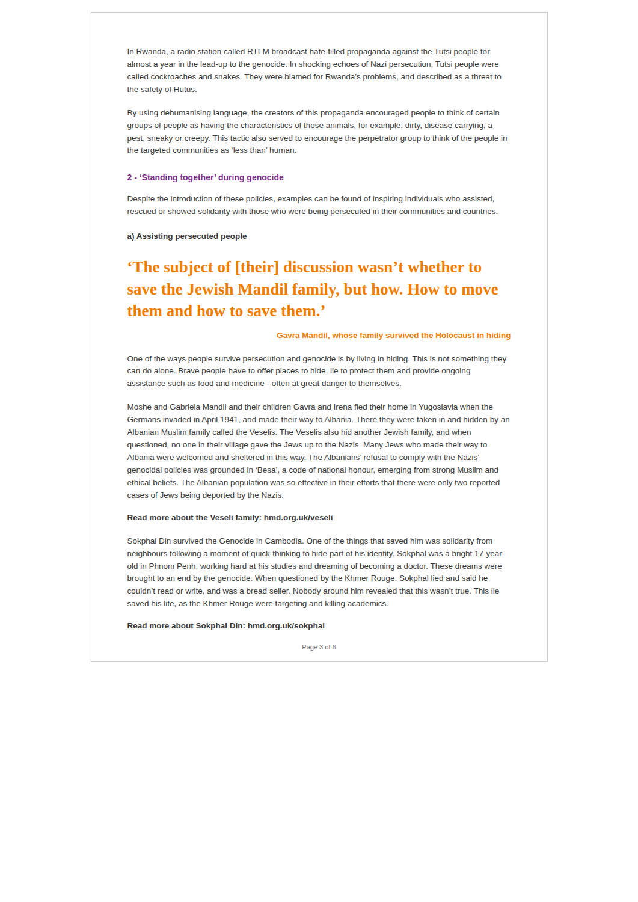In Rwanda, a radio station called RTLM broadcast hate-filled propaganda against the Tutsi people for almost a year in the lead-up to the genocide. In shocking echoes of Nazi persecution, Tutsi people were called cockroaches and snakes. They were blamed for Rwanda’s problems, and described as a threat to the safety of Hutus.
By using dehumanising language, the creators of this propaganda encouraged people to think of certain groups of people as having the characteristics of those animals, for example: dirty, disease carrying, a pest, sneaky or creepy. This tactic also served to encourage the perpetrator group to think of the people in the targeted communities as ‘less than’ human.
2 - ‘Standing together’ during genocide
Despite the introduction of these policies, examples can be found of inspiring individuals who assisted, rescued or showed solidarity with those who were being persecuted in their communities and countries.
a) Assisting persecuted people
‘The subject of [their] discussion wasn’t whether to save the Jewish Mandil family, but how. How to move them and how to save them.’
Gavra Mandil, whose family survived the Holocaust in hiding
One of the ways people survive persecution and genocide is by living in hiding. This is not something they can do alone. Brave people have to offer places to hide, lie to protect them and provide ongoing assistance such as food and medicine - often at great danger to themselves.
Moshe and Gabriela Mandil and their children Gavra and Irena fled their home in Yugoslavia when the Germans invaded in April 1941, and made their way to Albania. There they were taken in and hidden by an Albanian Muslim family called the Veselis. The Veselis also hid another Jewish family, and when questioned, no one in their village gave the Jews up to the Nazis. Many Jews who made their way to Albania were welcomed and sheltered in this way. The Albanians’ refusal to comply with the Nazis’ genocidal policies was grounded in ‘Besa’, a code of national honour, emerging from strong Muslim and ethical beliefs. The Albanian population was so effective in their efforts that there were only two reported cases of Jews being deported by the Nazis.
Read more about the Veseli family: hmd.org.uk/veseli
Sokphal Din survived the Genocide in Cambodia. One of the things that saved him was solidarity from neighbours following a moment of quick-thinking to hide part of his identity. Sokphal was a bright 17-year-old in Phnom Penh, working hard at his studies and dreaming of becoming a doctor. These dreams were brought to an end by the genocide. When questioned by the Khmer Rouge, Sokphal lied and said he couldn’t read or write, and was a bread seller. Nobody around him revealed that this wasn’t true. This lie saved his life, as the Khmer Rouge were targeting and killing academics.
Read more about Sokphal Din: hmd.org.uk/sokphal
Page 3 of 6